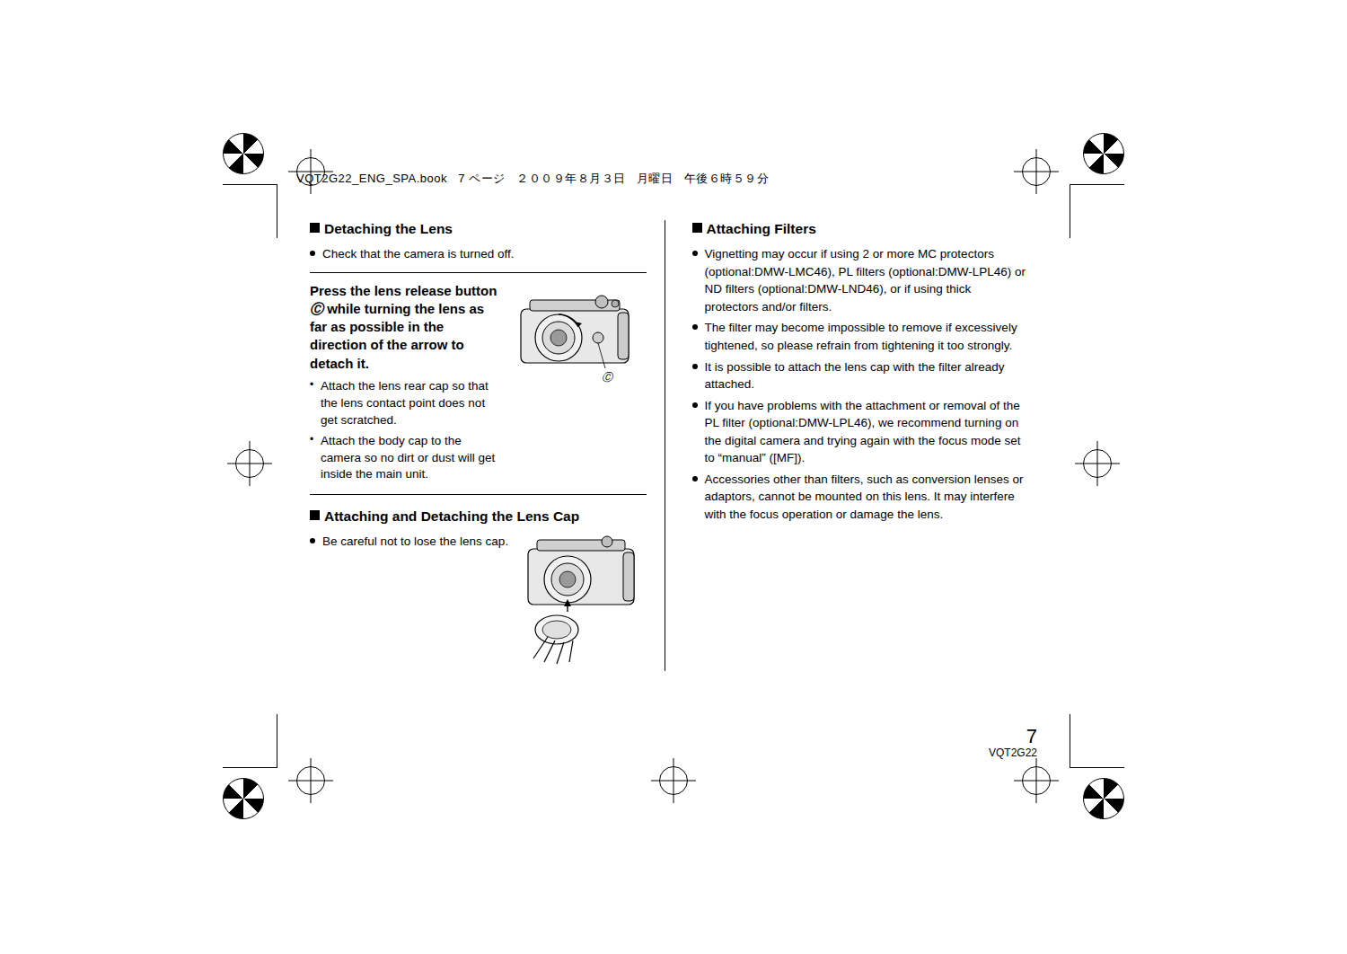VQT2G22_ENG_SPA.book 7 ページ ２００９年８月３日 月曜日 午後６時５９分
Detaching the Lens
Check that the camera is turned off.
Press the lens release button Ⓒ while turning the lens as far as possible in the direction of the arrow to detach it.
Attach the lens rear cap so that the lens contact point does not get scratched.
Attach the body cap to the camera so no dirt or dust will get inside the main unit.
Ⓒ
Attaching and Detaching the Lens Cap
Be careful not to lose the lens cap.
Attaching Filters
Vignetting may occur if using 2 or more MC protectors (optional:DMW-LMC46), PL filters (optional:DMW-LPL46) or ND filters (optional:DMW-LND46), or if using thick protectors and/or filters.
The filter may become impossible to remove if excessively tightened, so please refrain from tightening it too strongly.
It is possible to attach the lens cap with the filter already attached.
If you have problems with the attachment or removal of the PL filter (optional:DMW-LPL46), we recommend turning on the digital camera and trying again with the focus mode set to “manual” ([MF]).
Accessories other than filters, such as conversion lenses or adaptors, cannot be mounted on this lens. It may interfere with the focus operation or damage the lens.
7
VQT2G22